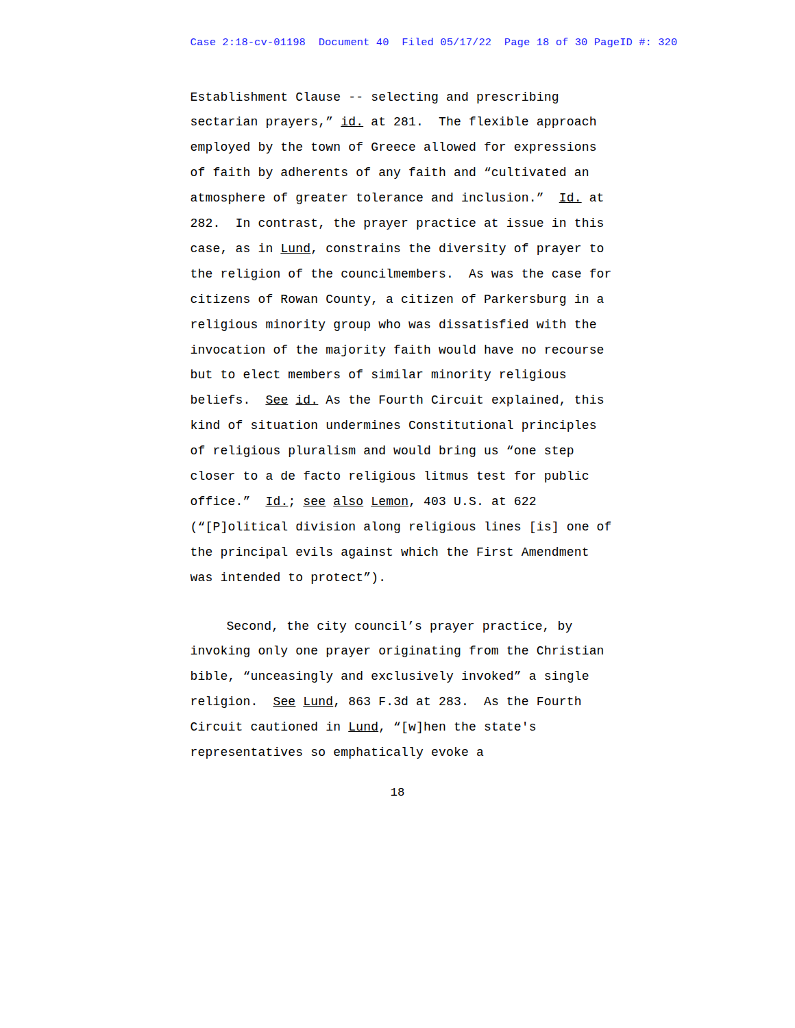Case 2:18-cv-01198 Document 40 Filed 05/17/22 Page 18 of 30 PageID #: 320
Establishment Clause -- selecting and prescribing sectarian prayers,” id. at 281. The flexible approach employed by the town of Greece allowed for expressions of faith by adherents of any faith and “cultivated an atmosphere of greater tolerance and inclusion.” Id. at 282. In contrast, the prayer practice at issue in this case, as in Lund, constrains the diversity of prayer to the religion of the councilmembers. As was the case for citizens of Rowan County, a citizen of Parkersburg in a religious minority group who was dissatisfied with the invocation of the majority faith would have no recourse but to elect members of similar minority religious beliefs. See id. As the Fourth Circuit explained, this kind of situation undermines Constitutional principles of religious pluralism and would bring us “one step closer to a de facto religious litmus test for public office.” Id.; see also Lemon, 403 U.S. at 622 (“[P]olitical division along religious lines [is] one of the principal evils against which the First Amendment was intended to protect”).
Second, the city council’s prayer practice, by invoking only one prayer originating from the Christian bible, “unceasingly and exclusively invoked” a single religion. See Lund, 863 F.3d at 283. As the Fourth Circuit cautioned in Lund, “[w]hen the state's representatives so emphatically evoke a
18